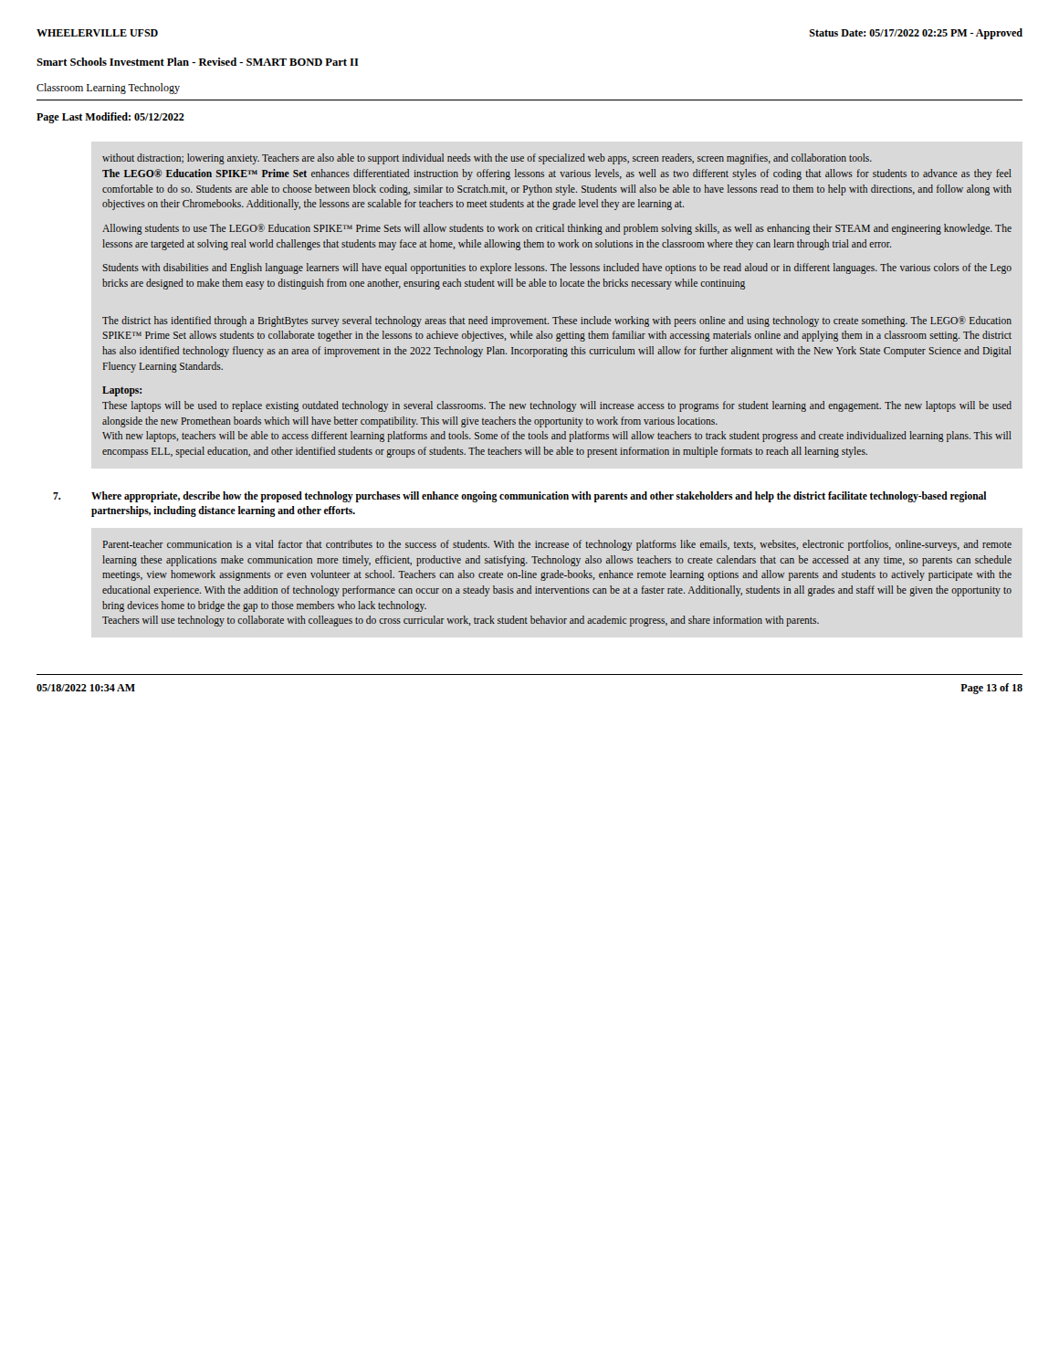WHEELERVILLE UFSD
Status Date: 05/17/2022 02:25 PM - Approved
Smart Schools Investment Plan - Revised - SMART BOND Part II
Classroom Learning Technology
Page Last Modified: 05/12/2022
without distraction; lowering anxiety. Teachers are also able to support individual needs with the use of specialized web apps, screen readers, screen magnifies, and collaboration tools.
The LEGO® Education SPIKE™ Prime Set enhances differentiated instruction by offering lessons at various levels, as well as two different styles of coding that allows for students to advance as they feel comfortable to do so. Students are able to choose between block coding, similar to Scratch.mit, or Python style. Students will also be able to have lessons read to them to help with directions, and follow along with objectives on their Chromebooks. Additionally, the lessons are scalable for teachers to meet students at the grade level they are learning at.
Allowing students to use The LEGO® Education SPIKE™ Prime Sets will allow students to work on critical thinking and problem solving skills, as well as enhancing their STEAM and engineering knowledge. The lessons are targeted at solving real world challenges that students may face at home, while allowing them to work on solutions in the classroom where they can learn through trial and error.
Students with disabilities and English language learners will have equal opportunities to explore lessons. The lessons included have options to be read aloud or in different languages. The various colors of the Lego bricks are designed to make them easy to distinguish from one another, ensuring each student will be able to locate the bricks necessary while continuing
The district has identified through a BrightBytes survey several technology areas that need improvement. These include working with peers online and using technology to create something. The LEGO® Education SPIKE™ Prime Set allows students to collaborate together in the lessons to achieve objectives, while also getting them familiar with accessing materials online and applying them in a classroom setting. The district has also identified technology fluency as an area of improvement in the 2022 Technology Plan. Incorporating this curriculum will allow for further alignment with the New York State Computer Science and Digital Fluency Learning Standards.
Laptops:
These laptops will be used to replace existing outdated technology in several classrooms. The new technology will increase access to programs for student learning and engagement. The new laptops will be used alongside the new Promethean boards which will have better compatibility. This will give teachers the opportunity to work from various locations.
With new laptops, teachers will be able to access different learning platforms and tools. Some of the tools and platforms will allow teachers to track student progress and create individualized learning plans. This will encompass ELL, special education, and other identified students or groups of students. The teachers will be able to present information in multiple formats to reach all learning styles.
7.
Where appropriate, describe how the proposed technology purchases will enhance ongoing communication with parents and other stakeholders and help the district facilitate technology-based regional partnerships, including distance learning and other efforts.
Parent-teacher communication is a vital factor that contributes to the success of students. With the increase of technology platforms like emails, texts, websites, electronic portfolios, online-surveys, and remote learning these applications make communication more timely, efficient, productive and satisfying. Technology also allows teachers to create calendars that can be accessed at any time, so parents can schedule meetings, view homework assignments or even volunteer at school. Teachers can also create on-line grade-books, enhance remote learning options and allow parents and students to actively participate with the educational experience. With the addition of technology performance can occur on a steady basis and interventions can be at a faster rate. Additionally, students in all grades and staff will be given the opportunity to bring devices home to bridge the gap to those members who lack technology.
Teachers will use technology to collaborate with colleagues to do cross curricular work, track student behavior and academic progress, and share information with parents.
05/18/2022 10:34 AM
Page 13 of 18